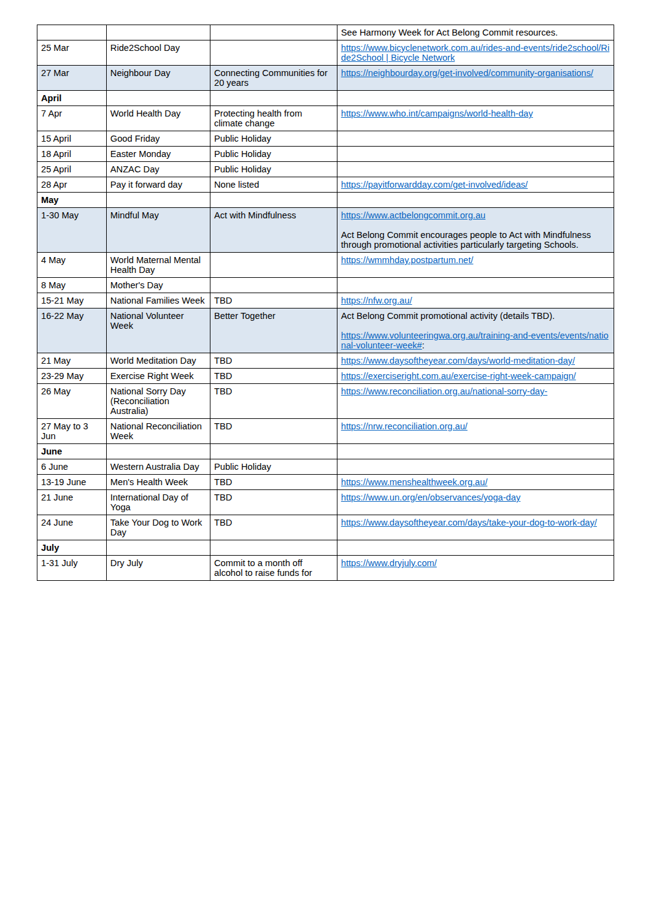| | | | See Harmony Week for Act Belong Commit resources. |
| 25 Mar | Ride2School Day | | https://www.bicyclenetwork.com.au/rides-and-events/ride2school/Ride2School / Bicycle Network |
| 27 Mar | Neighbour Day | Connecting Communities for 20 years | https://neighbourday.org/get-involved/community-organisations/ |
| April | | | |
| 7 Apr | World Health Day | Protecting health from climate change | https://www.who.int/campaigns/world-health-day |
| 15 April | Good Friday | Public Holiday | |
| 18 April | Easter Monday | Public Holiday | |
| 25 April | ANZAC Day | Public Holiday | |
| 28 Apr | Pay it forward day | None listed | https://payitforwardday.com/get-involved/ideas/ |
| May | | | |
| 1-30 May | Mindful May | Act with Mindfulness | https://www.actbelongcommit.org.au Act Belong Commit encourages people to Act with Mindfulness through promotional activities particularly targeting Schools. |
| 4 May | World Maternal Mental Health Day | | https://wmmhday.postpartum.net/ |
| 8 May | Mother's Day | | |
| 15-21 May | National Families Week | TBD | https://nfw.org.au/ |
| 16-22 May | National Volunteer Week | Better Together | Act Belong Commit promotional activity (details TBD). https://www.volunteeringwa.org.au/training-and-events/events/national-volunteer-week# : |
| 21 May | World Meditation Day | TBD | https://www.daysoftheyear.com/days/world-meditation-day/ |
| 23-29 May | Exercise Right Week | TBD | https://exerciseright.com.au/exercise-right-week-campaign/ |
| 26 May | National Sorry Day (Reconciliation Australia) | TBD | https://www.reconciliation.org.au/national-sorry-day- |
| 27 May to 3 Jun | National Reconciliation Week | TBD | https://nrw.reconciliation.org.au/ |
| June | | | |
| 6 June | Western Australia Day | Public Holiday | |
| 13-19 June | Men's Health Week | TBD | https://www.menshealthweek.org.au/ |
| 21 June | International Day of Yoga | TBD | https://www.un.org/en/observances/yoga-day |
| 24 June | Take Your Dog to Work Day | TBD | https://www.daysoftheyear.com/days/take-your-dog-to-work-day/ |
| July | | | |
| 1-31 July | Dry July | Commit to a month off alcohol to raise funds for | https://www.dryjuly.com/ |